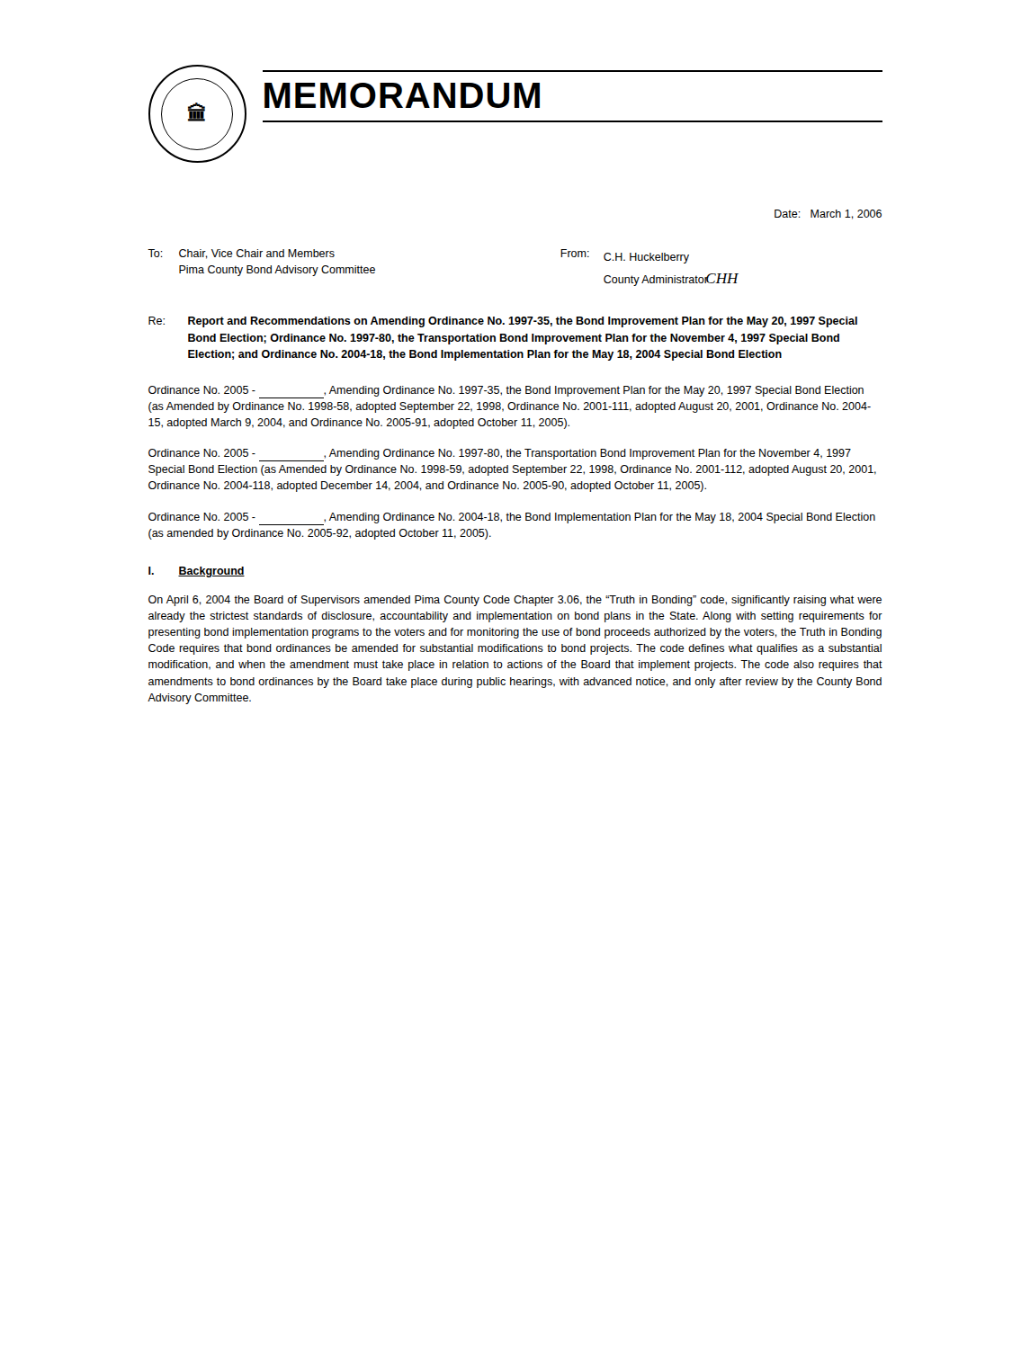🏛
MEMORANDUM
Date: March 1, 2006
| To: | Chair, Vice Chair and Members Pima County Bond Advisory Committee | From: | C.H. Huckelberry County Administrator CHH |
Re:
Report and Recommendations on Amending Ordinance No. 1997-35, the Bond Improvement Plan for the May 20, 1997 Special Bond Election; Ordinance No. 1997-80, the Transportation Bond Improvement Plan for the November 4, 1997 Special Bond Election; and Ordinance No. 2004-18, the Bond Implementation Plan for the May 18, 2004 Special Bond Election
Ordinance No. 2005 - , Amending Ordinance No. 1997-35, the Bond Improvement Plan for the May 20, 1997 Special Bond Election (as Amended by Ordinance No. 1998-58, adopted September 22, 1998, Ordinance No. 2001-111, adopted August 20, 2001, Ordinance No. 2004-15, adopted March 9, 2004, and Ordinance No. 2005-91, adopted October 11, 2005).
Ordinance No. 2005 - , Amending Ordinance No. 1997-80, the Transportation Bond Improvement Plan for the November 4, 1997 Special Bond Election (as Amended by Ordinance No. 1998-59, adopted September 22, 1998, Ordinance No. 2001-112, adopted August 20, 2001, Ordinance No. 2004-118, adopted December 14, 2004, and Ordinance No. 2005-90, adopted October 11, 2005).
Ordinance No. 2005 - , Amending Ordinance No. 2004-18, the Bond Implementation Plan for the May 18, 2004 Special Bond Election (as amended by Ordinance No. 2005-92, adopted October 11, 2005).
I. Background
On April 6, 2004 the Board of Supervisors amended Pima County Code Chapter 3.06, the “Truth in Bonding” code, significantly raising what were already the strictest standards of disclosure, accountability and implementation on bond plans in the State. Along with setting requirements for presenting bond implementation programs to the voters and for monitoring the use of bond proceeds authorized by the voters, the Truth in Bonding Code requires that bond ordinances be amended for substantial modifications to bond projects. The code defines what qualifies as a substantial modification, and when the amendment must take place in relation to actions of the Board that implement projects. The code also requires that amendments to bond ordinances by the Board take place during public hearings, with advanced notice, and only after review by the County Bond Advisory Committee.